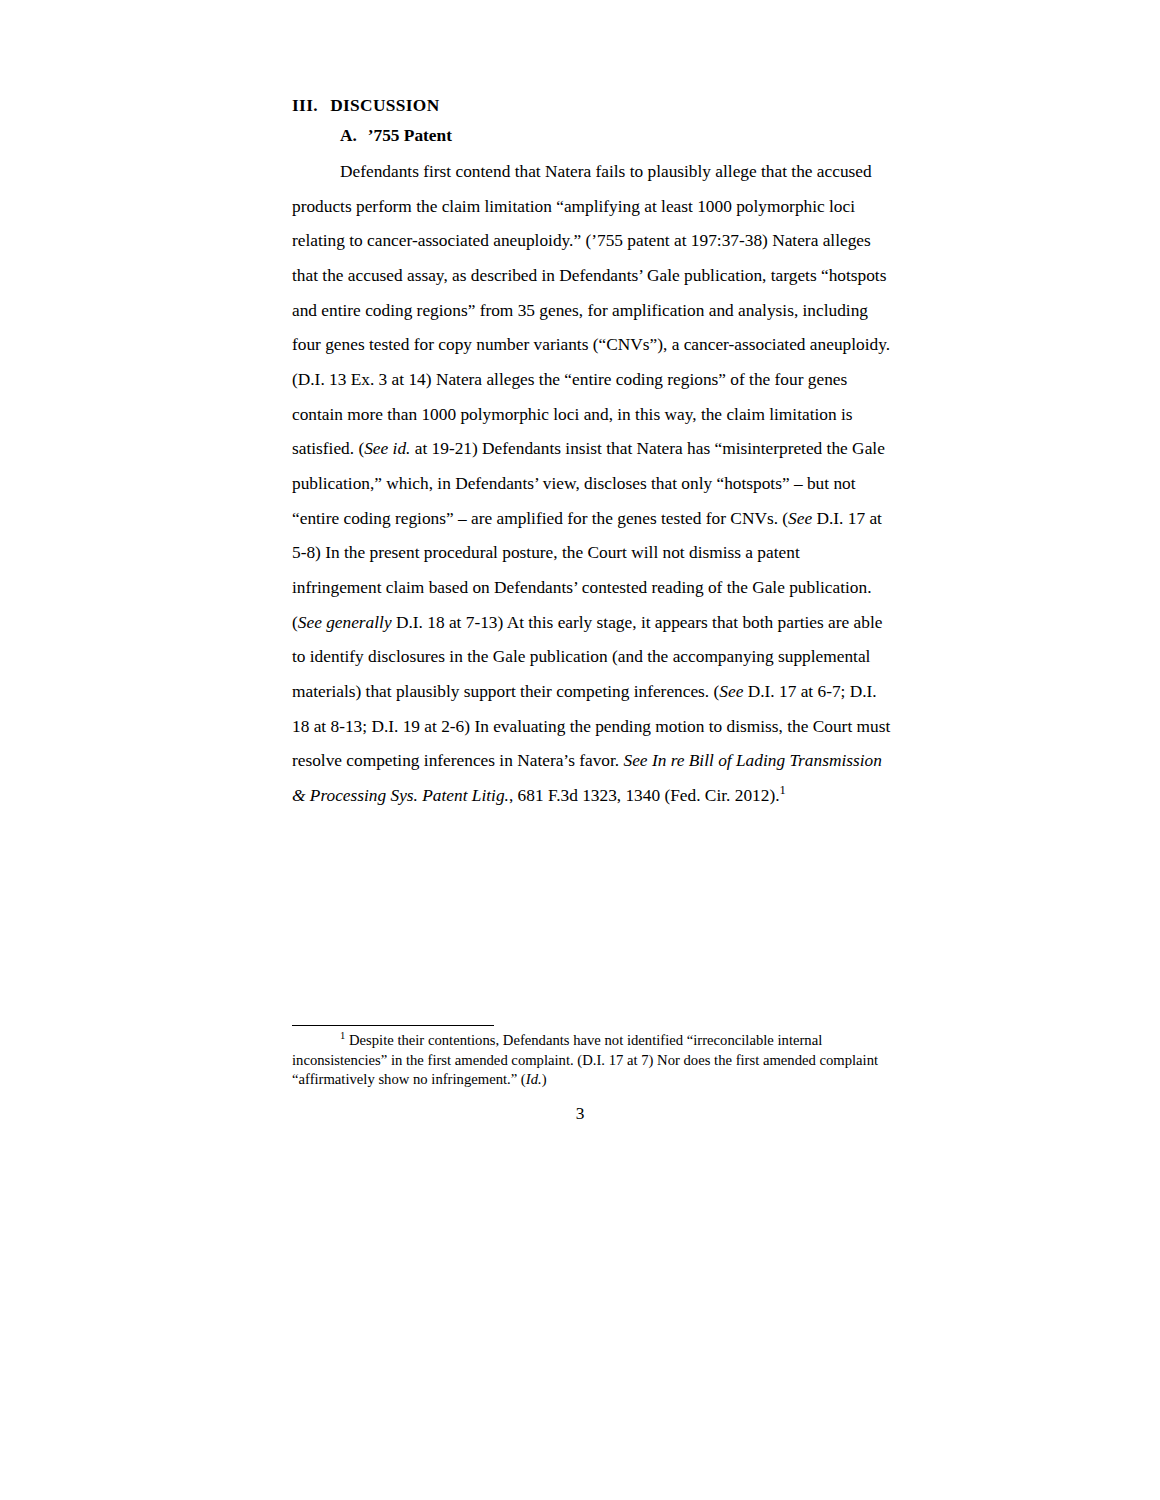III. DISCUSSION
A.’755 Patent
Defendants first contend that Natera fails to plausibly allege that the accused products perform the claim limitation “amplifying at least 1000 polymorphic loci relating to cancer-associated aneuploidy.” (’755 patent at 197:37-38) Natera alleges that the accused assay, as described in Defendants’ Gale publication, targets “hotspots and entire coding regions” from 35 genes, for amplification and analysis, including four genes tested for copy number variants (“CNVs”), a cancer-associated aneuploidy. (D.I. 13 Ex. 3 at 14) Natera alleges the “entire coding regions” of the four genes contain more than 1000 polymorphic loci and, in this way, the claim limitation is satisfied. (See id. at 19-21) Defendants insist that Natera has “misinterpreted the Gale publication,” which, in Defendants’ view, discloses that only “hotspots” – but not “entire coding regions” – are amplified for the genes tested for CNVs. (See D.I. 17 at 5-8) In the present procedural posture, the Court will not dismiss a patent infringement claim based on Defendants’ contested reading of the Gale publication. (See generally D.I. 18 at 7-13) At this early stage, it appears that both parties are able to identify disclosures in the Gale publication (and the accompanying supplemental materials) that plausibly support their competing inferences. (See D.I. 17 at 6-7; D.I. 18 at 8-13; D.I. 19 at 2-6) In evaluating the pending motion to dismiss, the Court must resolve competing inferences in Natera’s favor. See In re Bill of Lading Transmission & Processing Sys. Patent Litig., 681 F.3d 1323, 1340 (Fed. Cir. 2012).1
1 Despite their contentions, Defendants have not identified “irreconcilable internal inconsistencies” in the first amended complaint. (D.I. 17 at 7) Nor does the first amended complaint “affirmatively show no infringement.” (Id.)
3